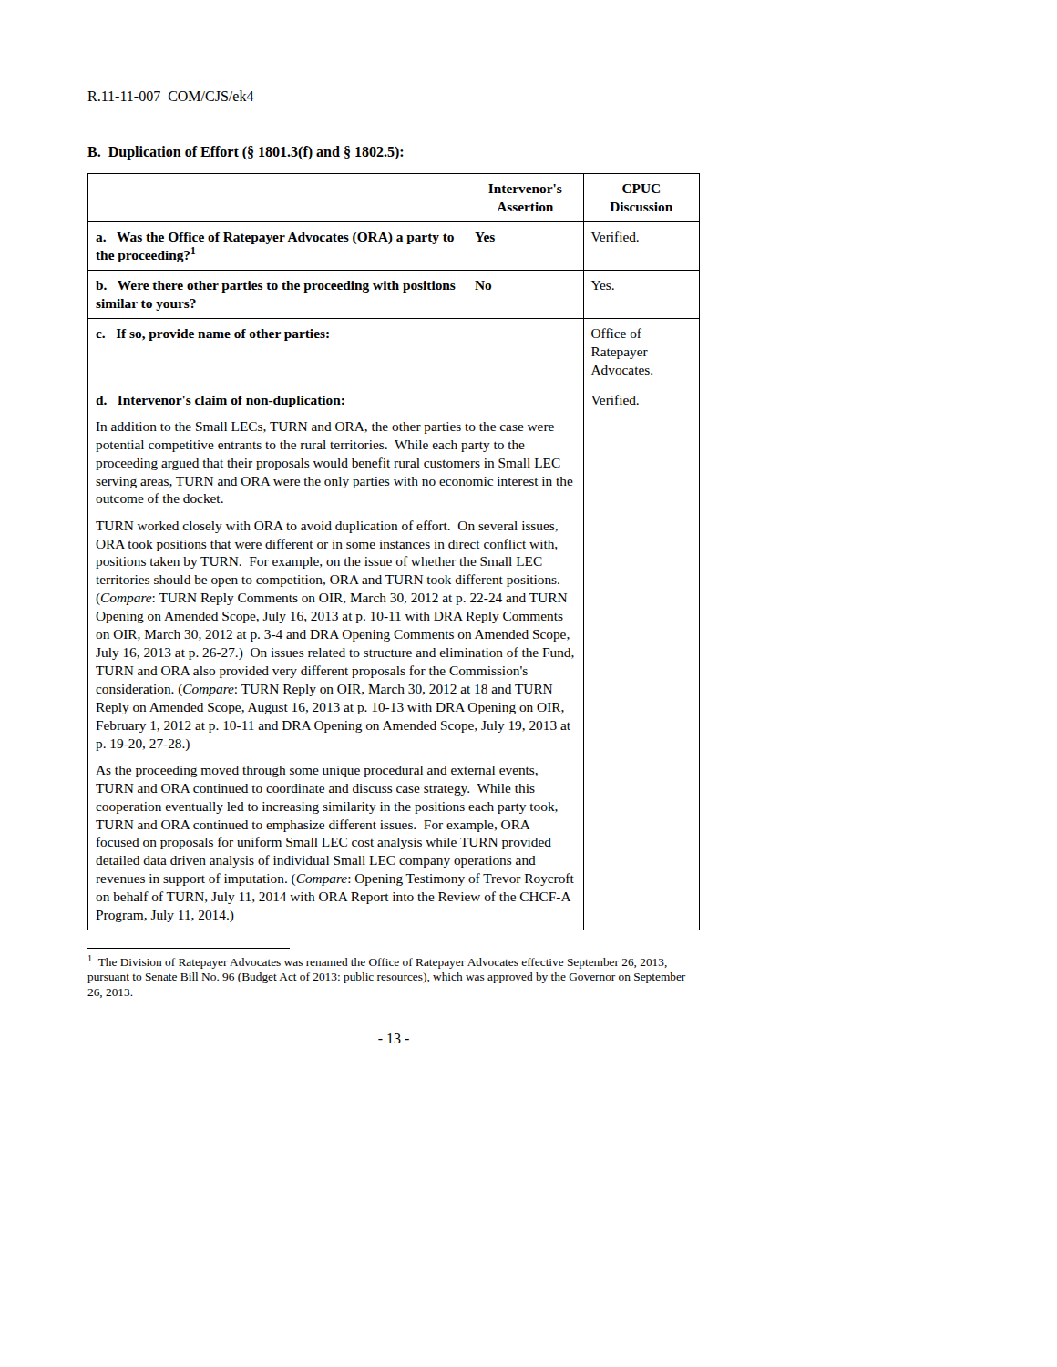R.11-11-007 COM/CJS/ek4
B. Duplication of Effort (§ 1801.3(f) and § 1802.5):
| | Intervenor's Assertion | CPUC Discussion |
| --- | --- | --- |
| a. Was the Office of Ratepayer Advocates (ORA) a party to the proceeding? 1 | Yes | Verified. |
| b. Were there other parties to the proceeding with positions similar to yours? | No | Yes. |
| c. If so, provide name of other parties: | Office of Ratepayer Advocates. |
| d. Intervenor's claim of non-duplication: In addition to the Small LECs, TURN and ORA, the other parties to the case were potential competitive entrants to the rural territories. While each party to the proceeding argued that their proposals would benefit rural customers in Small LEC serving areas, TURN and ORA were the only parties with no economic interest in the outcome of the docket. TURN worked closely with ORA to avoid duplication of effort. On several issues, ORA took positions that were different or in some instances in direct conflict with, positions taken by TURN. For example, on the issue of whether the Small LEC territories should be open to competition, ORA and TURN took different positions. ( Compare : TURN Reply Comments on OIR, March 30, 2012 at p. 22-24 and TURN Opening on Amended Scope, July 16, 2013 at p. 10-11 with DRA Reply Comments on OIR, March 30, 2012 at p. 3-4 and DRA Opening Comments on Amended Scope, July 16, 2013 at p. 26-27.) On issues related to structure and elimination of the Fund, TURN and ORA also provided very different proposals for the Commission's consideration. ( Compare : TURN Reply on OIR, March 30, 2012 at 18 and TURN Reply on Amended Scope, August 16, 2013 at p. 10-13 with DRA Opening on OIR, February 1, 2012 at p. 10-11 and DRA Opening on Amended Scope, July 19, 2013 at p. 19-20, 27-28.) As the proceeding moved through some unique procedural and external events, TURN and ORA continued to coordinate and discuss case strategy. While this cooperation eventually led to increasing similarity in the positions each party took, TURN and ORA continued to emphasize different issues. For example, ORA focused on proposals for uniform Small LEC cost analysis while TURN provided detailed data driven analysis of individual Small LEC company operations and revenues in support of imputation. ( Compare : Opening Testimony of Trevor Roycroft on behalf of TURN, July 11, 2014 with ORA Report into the Review of the CHCF-A Program, July 11, 2014.) | Verified. |
1 The Division of Ratepayer Advocates was renamed the Office of Ratepayer Advocates effective September 26, 2013, pursuant to Senate Bill No. 96 (Budget Act of 2013: public resources), which was approved by the Governor on September 26, 2013.
- 13 -